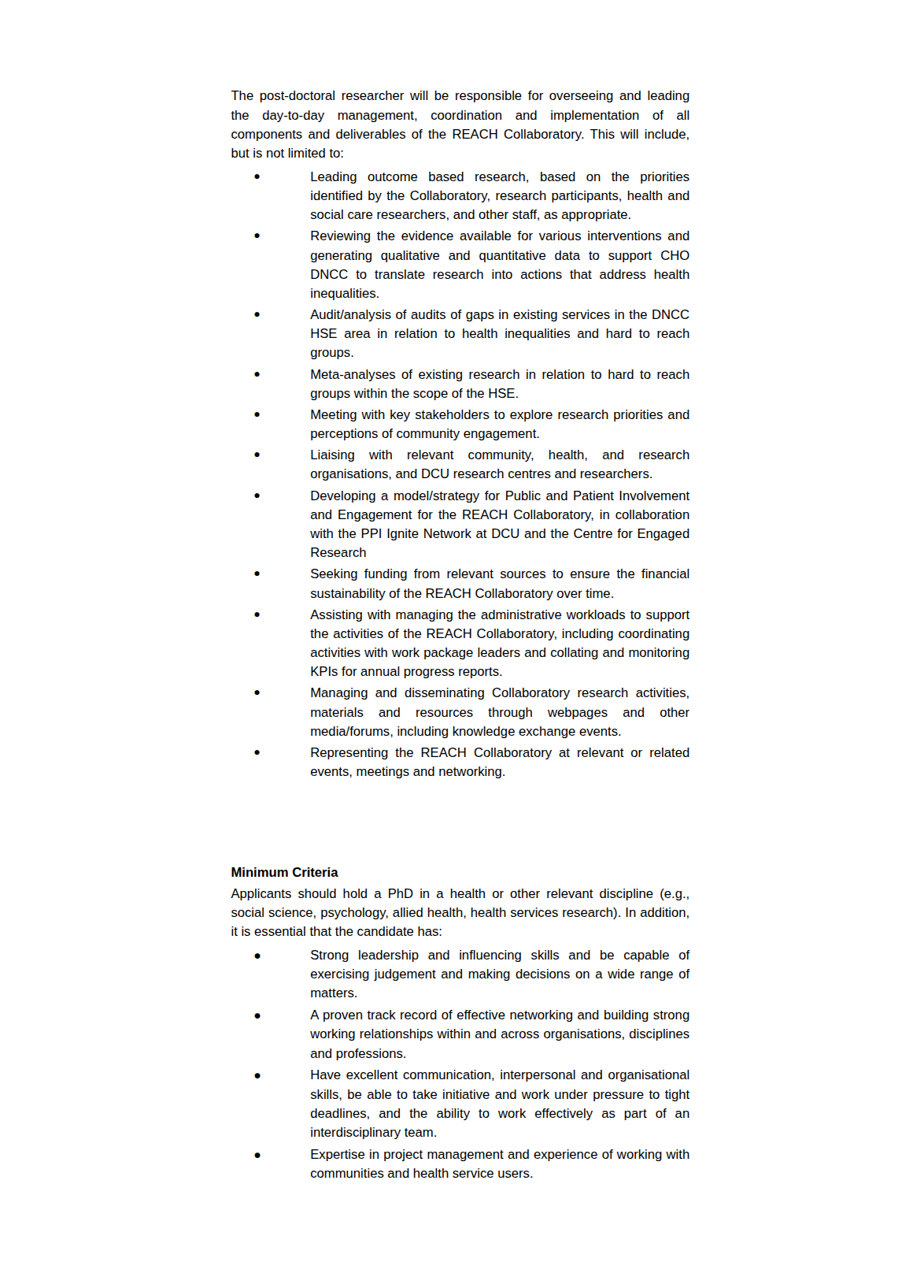The post-doctoral researcher will be responsible for overseeing and leading the day-to-day management, coordination and implementation of all components and deliverables of the REACH Collaboratory. This will include, but is not limited to:
Leading outcome based research, based on the priorities identified by the Collaboratory, research participants, health and social care researchers, and other staff, as appropriate.
Reviewing the evidence available for various interventions and generating qualitative and quantitative data to support CHO DNCC to translate research into actions that address health inequalities.
Audit/analysis of audits of gaps in existing services in the DNCC HSE area in relation to health inequalities and hard to reach groups.
Meta-analyses of existing research in relation to hard to reach groups within the scope of the HSE.
Meeting with key stakeholders to explore research priorities and perceptions of community engagement.
Liaising with relevant community, health, and research organisations, and DCU research centres and researchers.
Developing a model/strategy for Public and Patient Involvement and Engagement for the REACH Collaboratory, in collaboration with the PPI Ignite Network at DCU and the Centre for Engaged Research
Seeking funding from relevant sources to ensure the financial sustainability of the REACH Collaboratory over time.
Assisting with managing the administrative workloads to support the activities of the REACH Collaboratory, including coordinating activities with work package leaders and collating and monitoring KPIs for annual progress reports.
Managing and disseminating Collaboratory research activities, materials and resources through webpages and other media/forums, including knowledge exchange events.
Representing the REACH Collaboratory at relevant or related events, meetings and networking.
Minimum Criteria
Applicants should hold a PhD in a health or other relevant discipline (e.g., social science, psychology, allied health, health services research). In addition, it is essential that the candidate has:
Strong leadership and influencing skills and be capable of exercising judgement and making decisions on a wide range of matters.
A proven track record of effective networking and building strong working relationships within and across organisations, disciplines and professions.
Have excellent communication, interpersonal and organisational skills, be able to take initiative and work under pressure to tight deadlines, and the ability to work effectively as part of an interdisciplinary team.
Expertise in project management and experience of working with communities and health service users.